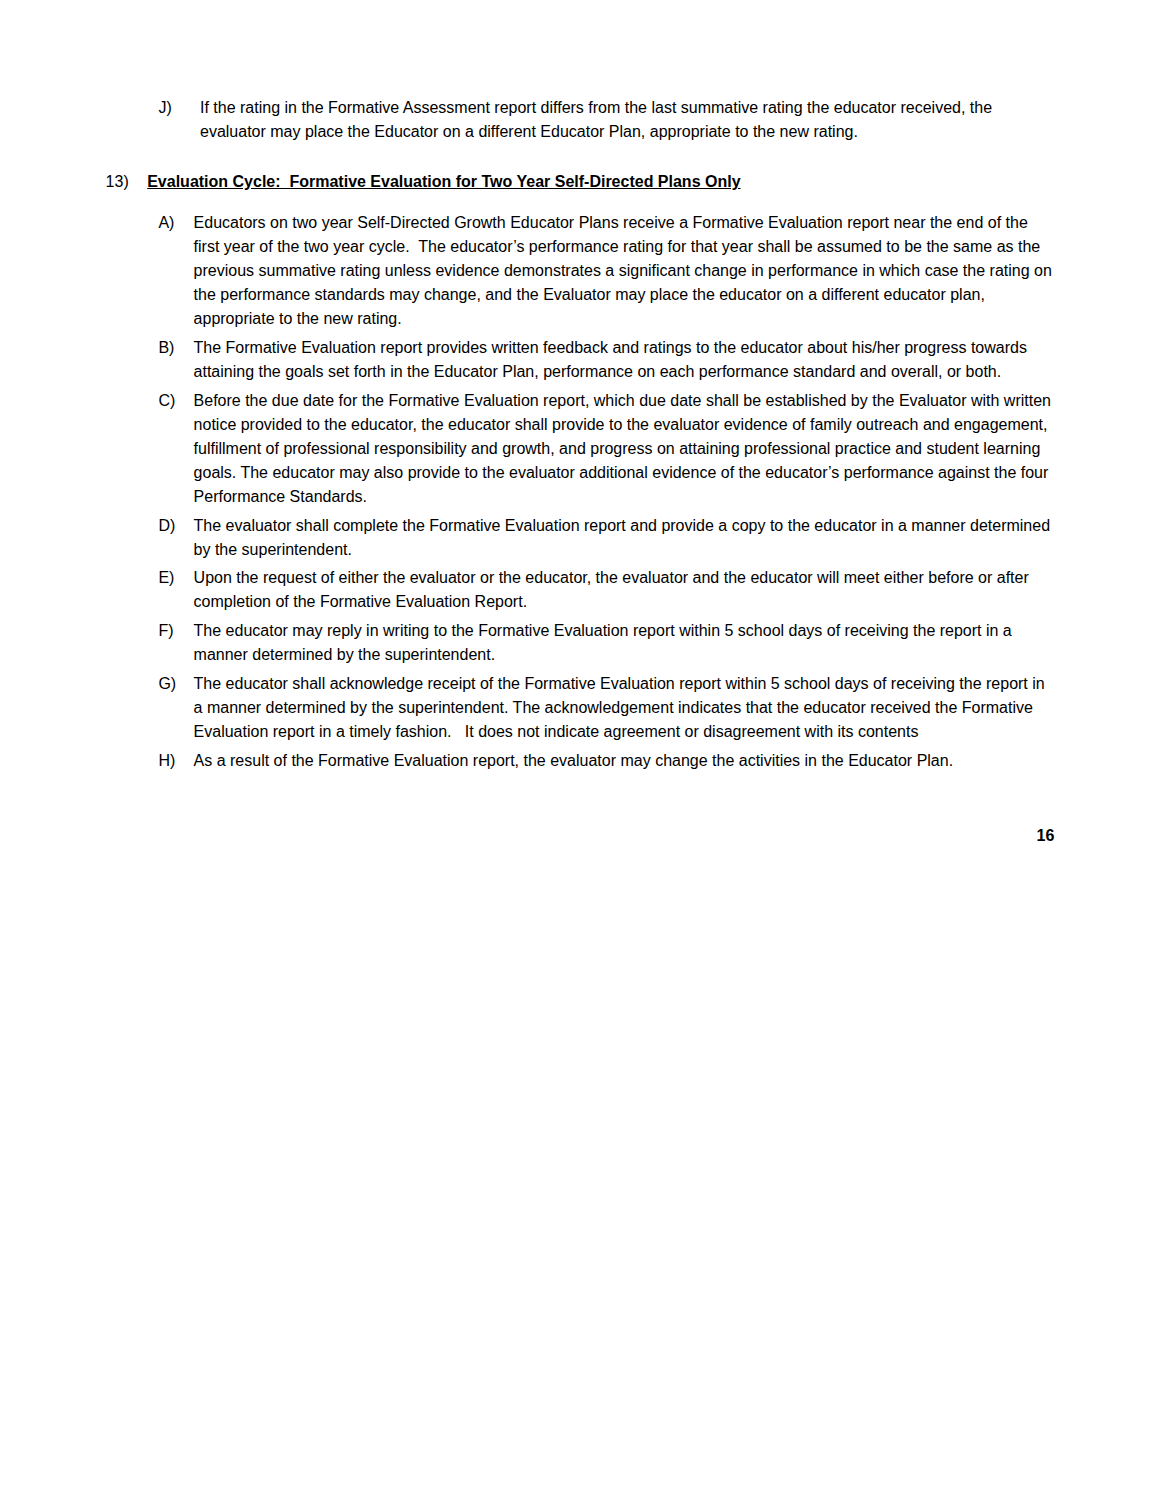J) If the rating in the Formative Assessment report differs from the last summative rating the educator received, the evaluator may place the Educator on a different Educator Plan, appropriate to the new rating.
13) Evaluation Cycle: Formative Evaluation for Two Year Self-Directed Plans Only
A) Educators on two year Self-Directed Growth Educator Plans receive a Formative Evaluation report near the end of the first year of the two year cycle. The educator’s performance rating for that year shall be assumed to be the same as the previous summative rating unless evidence demonstrates a significant change in performance in which case the rating on the performance standards may change, and the Evaluator may place the educator on a different educator plan, appropriate to the new rating.
B) The Formative Evaluation report provides written feedback and ratings to the educator about his/her progress towards attaining the goals set forth in the Educator Plan, performance on each performance standard and overall, or both.
C) Before the due date for the Formative Evaluation report, which due date shall be established by the Evaluator with written notice provided to the educator, the educator shall provide to the evaluator evidence of family outreach and engagement, fulfillment of professional responsibility and growth, and progress on attaining professional practice and student learning goals. The educator may also provide to the evaluator additional evidence of the educator’s performance against the four Performance Standards.
D) The evaluator shall complete the Formative Evaluation report and provide a copy to the educator in a manner determined by the superintendent.
E) Upon the request of either the evaluator or the educator, the evaluator and the educator will meet either before or after completion of the Formative Evaluation Report.
F) The educator may reply in writing to the Formative Evaluation report within 5 school days of receiving the report in a manner determined by the superintendent.
G) The educator shall acknowledge receipt of the Formative Evaluation report within 5 school days of receiving the report in a manner determined by the superintendent. The acknowledgement indicates that the educator received the Formative Evaluation report in a timely fashion. It does not indicate agreement or disagreement with its contents
H) As a result of the Formative Evaluation report, the evaluator may change the activities in the Educator Plan.
16